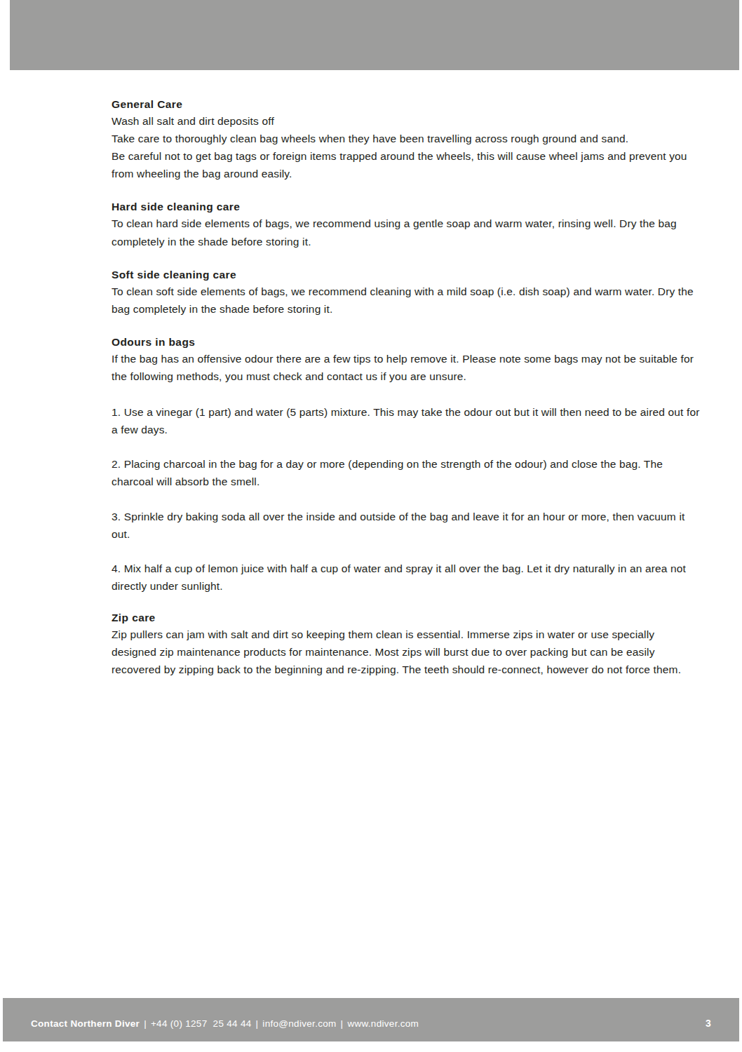General Care
Wash all salt and dirt deposits off
Take care to thoroughly clean bag wheels when they have been travelling across rough ground and sand.
Be careful not to get bag tags or foreign items trapped around the wheels, this will cause wheel jams and prevent you from wheeling the bag around easily.
Hard side cleaning care
To clean hard side elements of bags, we recommend using a gentle soap and warm water, rinsing well. Dry the bag completely in the shade before storing it.
Soft side cleaning care
To clean soft side elements of bags, we recommend cleaning with a mild soap (i.e. dish soap) and warm water. Dry the bag completely in the shade before storing it.
Odours in bags
If the bag has an offensive odour there are a few tips to help remove it. Please note some bags may not be suitable for the following methods, you must check and contact us if you are unsure.
1. Use a vinegar (1 part) and water (5 parts) mixture. This may take the odour out but it will then need to be aired out for a few days.
2. Placing charcoal in the bag for a day or more (depending on the strength of the odour) and close the bag. The charcoal will absorb the smell.
3. Sprinkle dry baking soda all over the inside and outside of the bag and leave it for an hour or more, then vacuum it out.
4. Mix half a cup of lemon juice with half a cup of water and spray it all over the bag. Let it dry naturally in an area not directly under sunlight.
Zip care
Zip pullers can jam with salt and dirt so keeping them clean is essential. Immerse zips in water or use specially designed zip maintenance products for maintenance. Most zips will burst due to over packing but can be easily recovered by zipping back to the beginning and re-zipping. The teeth should re-connect, however do not force them.
Contact Northern Diver|+44 (0) 1257 25 44 44|info@ndiver.com|www.ndiver.com 3